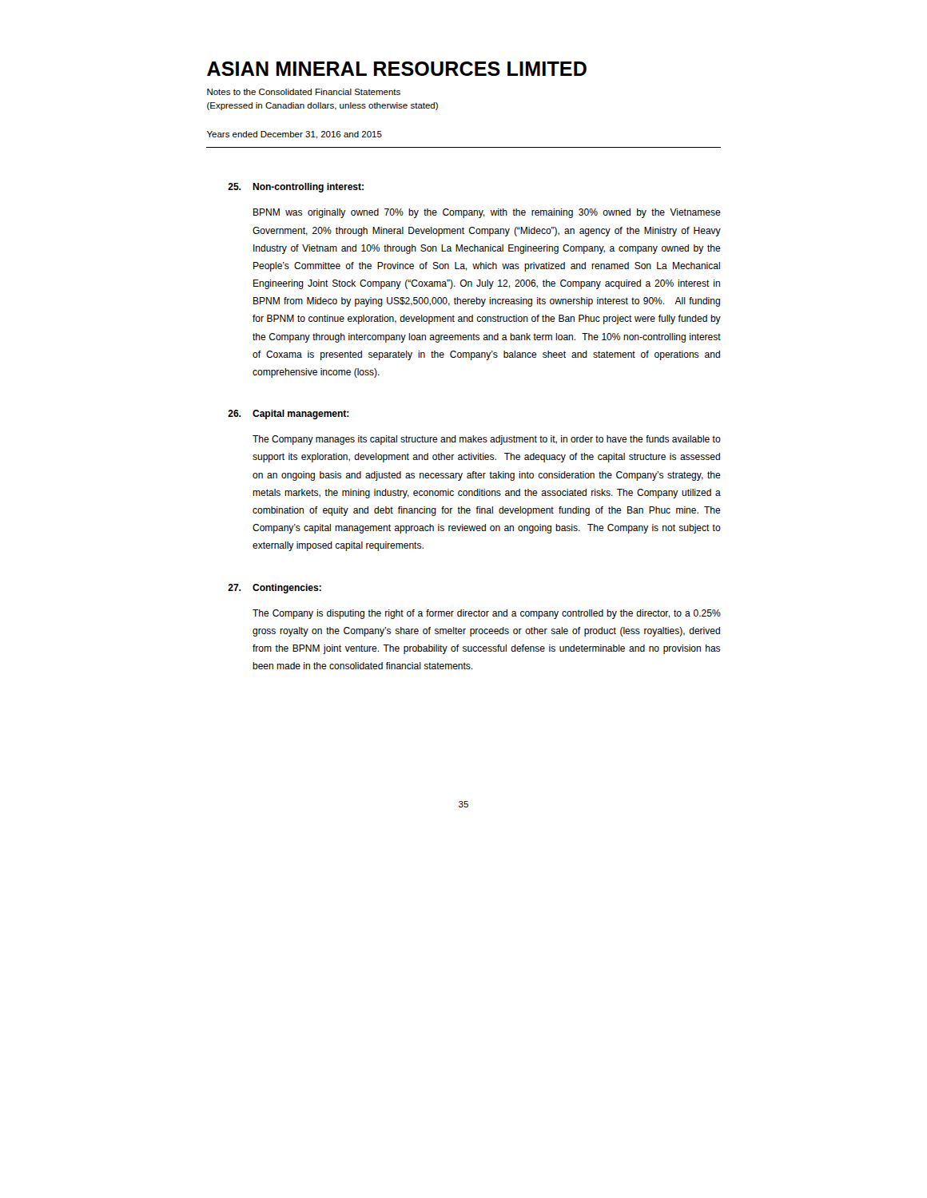ASIAN MINERAL RESOURCES LIMITED
Notes to the Consolidated Financial Statements
(Expressed in Canadian dollars, unless otherwise stated)
Years ended December 31, 2016 and 2015
25. Non-controlling interest:
BPNM was originally owned 70% by the Company, with the remaining 30% owned by the Vietnamese Government, 20% through Mineral Development Company (“Mideco”), an agency of the Ministry of Heavy Industry of Vietnam and 10% through Son La Mechanical Engineering Company, a company owned by the People’s Committee of the Province of Son La, which was privatized and renamed Son La Mechanical Engineering Joint Stock Company (“Coxama”). On July 12, 2006, the Company acquired a 20% interest in BPNM from Mideco by paying US$2,500,000, thereby increasing its ownership interest to 90%. All funding for BPNM to continue exploration, development and construction of the Ban Phuc project were fully funded by the Company through intercompany loan agreements and a bank term loan. The 10% non-controlling interest of Coxama is presented separately in the Company’s balance sheet and statement of operations and comprehensive income (loss).
26. Capital management:
The Company manages its capital structure and makes adjustment to it, in order to have the funds available to support its exploration, development and other activities. The adequacy of the capital structure is assessed on an ongoing basis and adjusted as necessary after taking into consideration the Company’s strategy, the metals markets, the mining industry, economic conditions and the associated risks. The Company utilized a combination of equity and debt financing for the final development funding of the Ban Phuc mine. The Company’s capital management approach is reviewed on an ongoing basis. The Company is not subject to externally imposed capital requirements.
27. Contingencies:
The Company is disputing the right of a former director and a company controlled by the director, to a 0.25% gross royalty on the Company’s share of smelter proceeds or other sale of product (less royalties), derived from the BPNM joint venture. The probability of successful defense is undeterminable and no provision has been made in the consolidated financial statements.
35